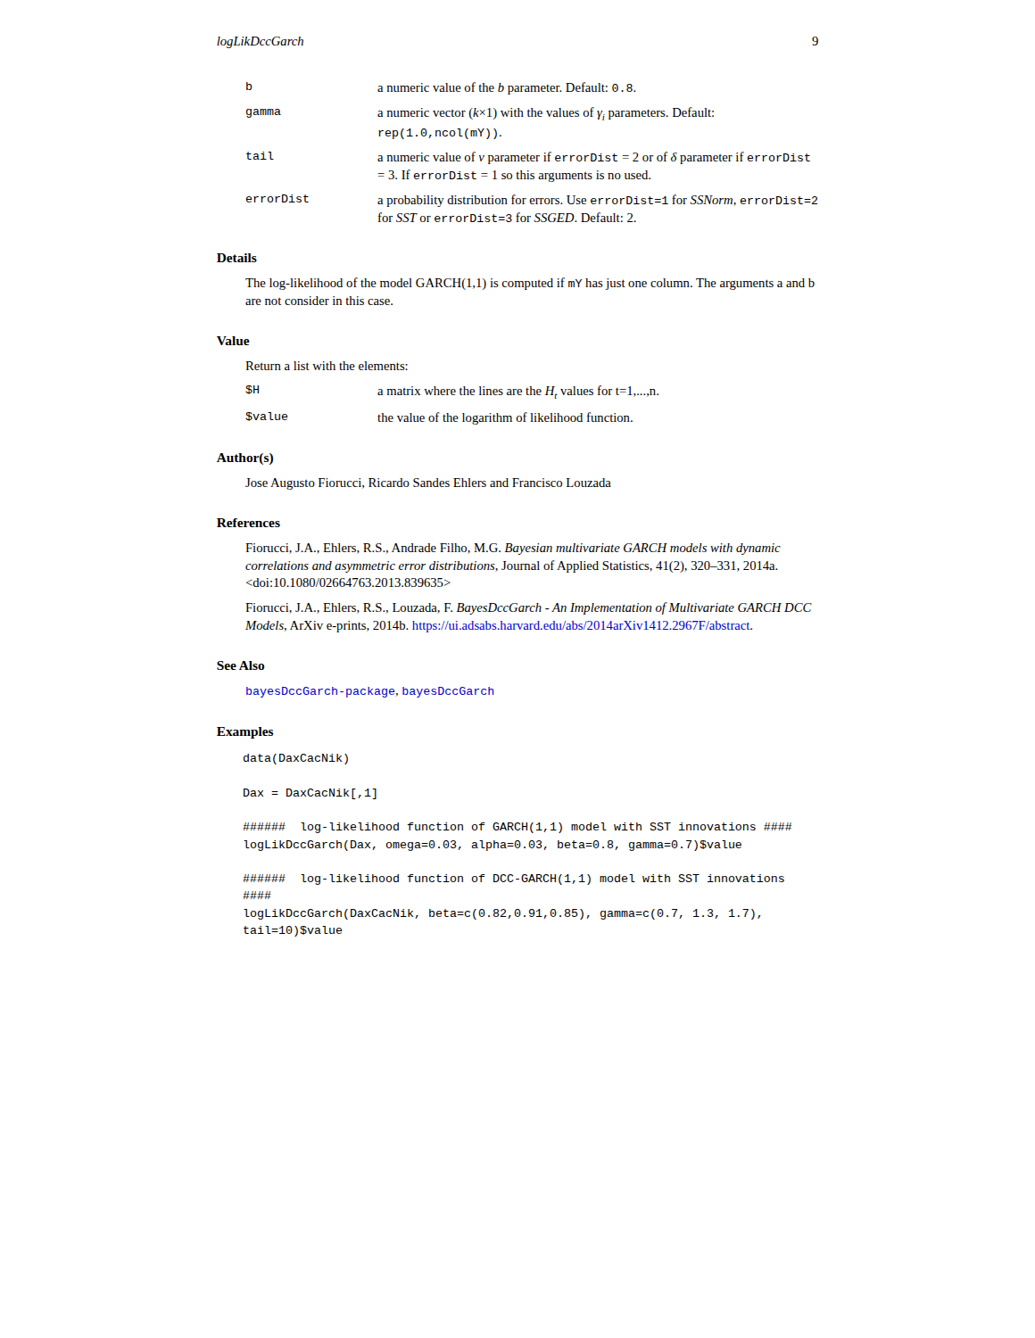logLikDccGarch 9
b
a numeric value of the b parameter. Default: 0.8.
gamma
a numeric vector (k×1) with the values of γi parameters. Default: rep(1.0,ncol(mY)).
tail
a numeric value of ν parameter if errorDist = 2 or of δ parameter if errorDist = 3. If errorDist = 1 so this arguments is no used.
errorDist
a probability distribution for errors. Use errorDist=1 for SSNorm, errorDist=2 for SST or errorDist=3 for SSGED. Default: 2.
Details
The log-likelihood of the model GARCH(1,1) is computed if mY has just one column. The arguments a and b are not consider in this case.
Value
Return a list with the elements:
$H
a matrix where the lines are the Ht values for t=1,...,n.
$value
the value of the logarithm of likelihood function.
Author(s)
Jose Augusto Fiorucci, Ricardo Sandes Ehlers and Francisco Louzada
References
Fiorucci, J.A., Ehlers, R.S., Andrade Filho, M.G. Bayesian multivariate GARCH models with dynamic correlations and asymmetric error distributions, Journal of Applied Statistics, 41(2), 320–331, 2014a. <doi:10.1080/02664763.2013.839635>
Fiorucci, J.A., Ehlers, R.S., Louzada, F. BayesDccGarch - An Implementation of Multivariate GARCH DCC Models, ArXiv e-prints, 2014b. https://ui.adsabs.harvard.edu/abs/2014arXiv1412.2967F/abstract.
See Also
bayesDccGarch-package, bayesDccGarch
Examples
data(DaxCacNik)

Dax = DaxCacNik[,1]

######  log-likelihood function of GARCH(1,1) model with SST innovations ####
logLikDccGarch(Dax, omega=0.03, alpha=0.03, beta=0.8, gamma=0.7)$value

######  log-likelihood function of DCC-GARCH(1,1) model with SST innovations ####
logLikDccGarch(DaxCacNik, beta=c(0.82,0.91,0.85), gamma=c(0.7, 1.3, 1.7), tail=10)$value